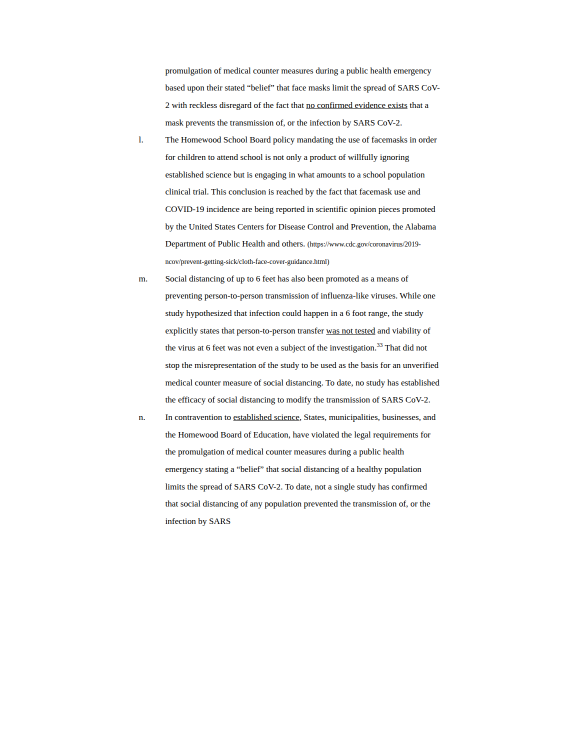promulgation of medical counter measures during a public health emergency based upon their stated “belief” that face masks limit the spread of SARS CoV-2 with reckless disregard of the fact that no confirmed evidence exists that a mask prevents the transmission of, or the infection by SARS CoV-2.
l. The Homewood School Board policy mandating the use of facemasks in order for children to attend school is not only a product of willfully ignoring established science but is engaging in what amounts to a school population clinical trial. This conclusion is reached by the fact that facemask use and COVID-19 incidence are being reported in scientific opinion pieces promoted by the United States Centers for Disease Control and Prevention, the Alabama Department of Public Health and others. (https://www.cdc.gov/coronavirus/2019-ncov/prevent-getting-sick/cloth-face-cover-guidance.html)
m. Social distancing of up to 6 feet has also been promoted as a means of preventing person-to-person transmission of influenza-like viruses. While one study hypothesized that infection could happen in a 6 foot range, the study explicitly states that person-to-person transfer was not tested and viability of the virus at 6 feet was not even a subject of the investigation.33 That did not stop the misrepresentation of the study to be used as the basis for an unverified medical counter measure of social distancing. To date, no study has established the efficacy of social distancing to modify the transmission of SARS CoV-2.
n. In contravention to established science, States, municipalities, businesses, and the Homewood Board of Education, have violated the legal requirements for the promulgation of medical counter measures during a public health emergency stating a “belief” that social distancing of a healthy population limits the spread of SARS CoV-2. To date, not a single study has confirmed that social distancing of any population prevented the transmission of, or the infection by SARS